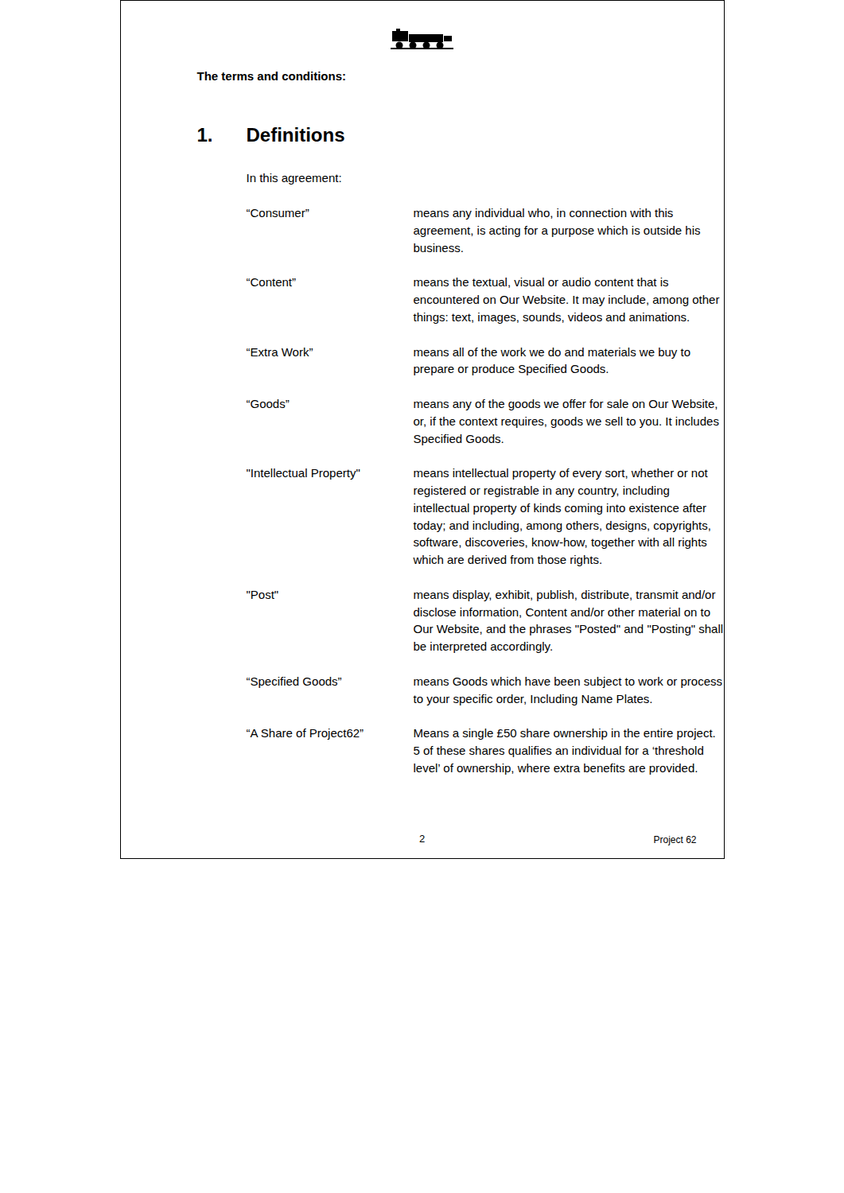The terms and conditions:
1. Definitions
In this agreement:
| “Consumer” | means any individual who, in connection with this agreement, is acting for a purpose which is outside his business. |
| “Content” | means the textual, visual or audio content that is encountered on Our Website. It may include, among other things: text, images, sounds, videos and animations. |
| “Extra Work” | means all of the work we do and materials we buy to prepare or produce Specified Goods. |
| “Goods” | means any of the goods we offer for sale on Our Website, or, if the context requires, goods we sell to you. It includes Specified Goods. |
| "Intellectual Property" | means intellectual property of every sort, whether or not registered or registrable in any country, including intellectual property of kinds coming into existence after today; and including, among others, designs, copyrights, software, discoveries, know-how, together with all rights which are derived from those rights. |
| "Post" | means display, exhibit, publish, distribute, transmit and/or disclose information, Content and/or other material on to Our Website, and the phrases "Posted" and "Posting" shall be interpreted accordingly. |
| “Specified Goods” | means Goods which have been subject to work or process to your specific order, Including Name Plates. |
| “A Share of Project62” | Means a single £50 share ownership in the entire project. 5 of these shares qualifies an individual for a ‘threshold level’ of ownership, where extra benefits are provided. |
2 Project 62